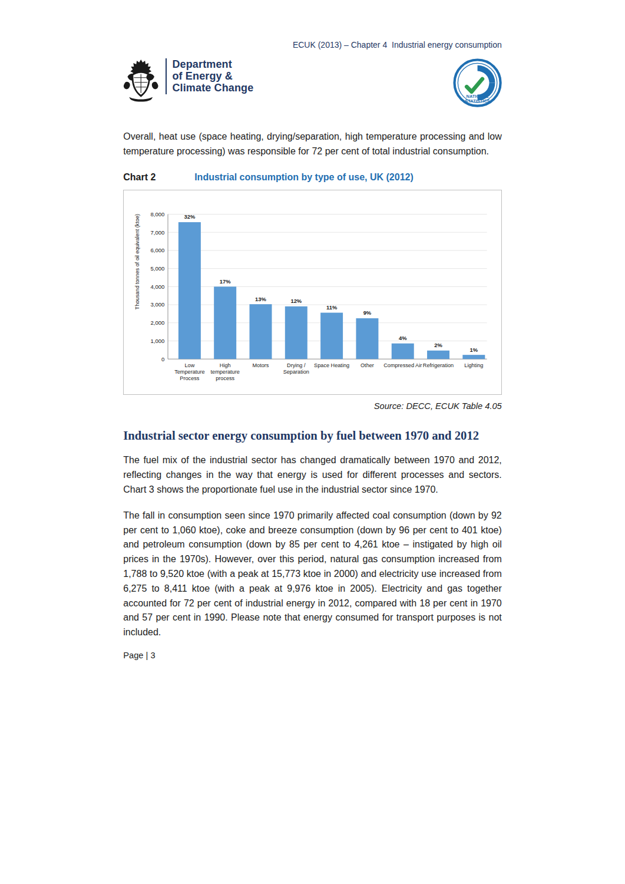ECUK (2013) – Chapter 4 Industrial energy consumption
Department of Energy & Climate Change
NATIONAL STATISTICS
Overall, heat use (space heating, drying/separation, high temperature processing and low temperature processing) was responsible for 72 per cent of total industrial consumption.
Chart 2 Industrial consumption by type of use, UK (2012)
Thousand tonnes of oil equivalent (ktoe) 8,000 7,000 6,000 5,000 4,000 3,000 2,000 1,000 0 32% 17% 13% 12% 11% 9% 4% 2% 1% Low Temperature Process High temperature process Motors Drying / Separation Space Heating Other Compressed Air Refrigeration Lighting
Source: DECC, ECUK Table 4.05
Industrial sector energy consumption by fuel between 1970 and 2012
The fuel mix of the industrial sector has changed dramatically between 1970 and 2012, reflecting changes in the way that energy is used for different processes and sectors. Chart 3 shows the proportionate fuel use in the industrial sector since 1970.
The fall in consumption seen since 1970 primarily affected coal consumption (down by 92 per cent to 1,060 ktoe), coke and breeze consumption (down by 96 per cent to 401 ktoe) and petroleum consumption (down by 85 per cent to 4,261 ktoe – instigated by high oil prices in the 1970s). However, over this period, natural gas consumption increased from 1,788 to 9,520 ktoe (with a peak at 15,773 ktoe in 2000) and electricity use increased from 6,275 to 8,411 ktoe (with a peak at 9,976 ktoe in 2005). Electricity and gas together accounted for 72 per cent of industrial energy in 2012, compared with 18 per cent in 1970 and 57 per cent in 1990. Please note that energy consumed for transport purposes is not included.
Page | 3